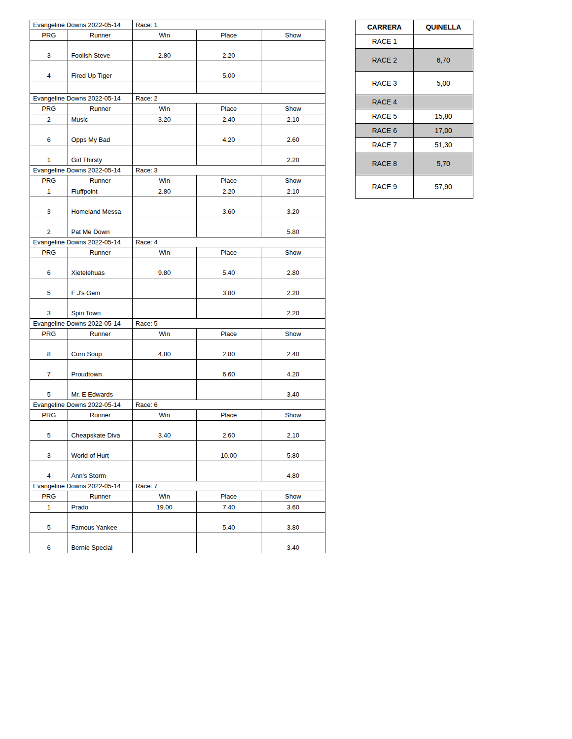| Evangeline Downs 2022-05-14 | Race: 1 |
| PRG | Runner | Win | Place | Show |
| 3 | Foolish Steve | 2.80 | 2.20 | |
| 4 | Fired Up Tiger | | 5.00 | |
| Evangeline Downs 2022-05-14 | Race: 2 |
| PRG | Runner | Win | Place | Show |
| 2 | Music | 3.20 | 2.40 | 2.10 |
| 6 | Opps My Bad | | 4.20 | 2.60 |
| 1 | Girl Thirsty | | | 2.20 |
| Evangeline Downs 2022-05-14 | Race: 3 |
| PRG | Runner | Win | Place | Show |
| 1 | Fluffpoint | 2.80 | 2.20 | 2.10 |
| 3 | Homeland Messa | | 3.60 | 3.20 |
| 2 | Pat Me Down | | | 5.80 |
| Evangeline Downs 2022-05-14 | Race: 4 |
| PRG | Runner | Win | Place | Show |
| 6 | Xietelehuas | 9.80 | 5.40 | 2.80 |
| 5 | F J's Gem | | 3.80 | 2.20 |
| 3 | Spin Town | | | 2.20 |
| Evangeline Downs 2022-05-14 | Race: 5 |
| PRG | Runner | Win | Place | Show |
| 8 | Corn Soup | 4.80 | 2.80 | 2.40 |
| 7 | Proudtown | | 6.60 | 4.20 |
| 5 | Mr. E Edwards | | | 3.40 |
| Evangeline Downs 2022-05-14 | Race: 6 |
| PRG | Runner | Win | Place | Show |
| 5 | Cheapskate Diva | 3.40 | 2.60 | 2.10 |
| 3 | World of Hurt | | 10.00 | 5.80 |
| 4 | Ann's Storm | | | 4.80 |
| Evangeline Downs 2022-05-14 | Race: 7 |
| PRG | Runner | Win | Place | Show |
| 1 | Prado | 19.00 | 7.40 | 3.60 |
| 5 | Famous Yankee | | 5.40 | 3.80 |
| 6 | Bernie Special | | | 3.40 |
| CARRERA | QUINELLA |
| --- | --- |
| RACE 1 | |
| RACE 2 | 6,70 |
| RACE 3 | 5,00 |
| RACE 4 | |
| RACE 5 | 15,80 |
| RACE 6 | 17,00 |
| RACE 7 | 51,30 |
| RACE 8 | 5,70 |
| RACE 9 | 57,90 |